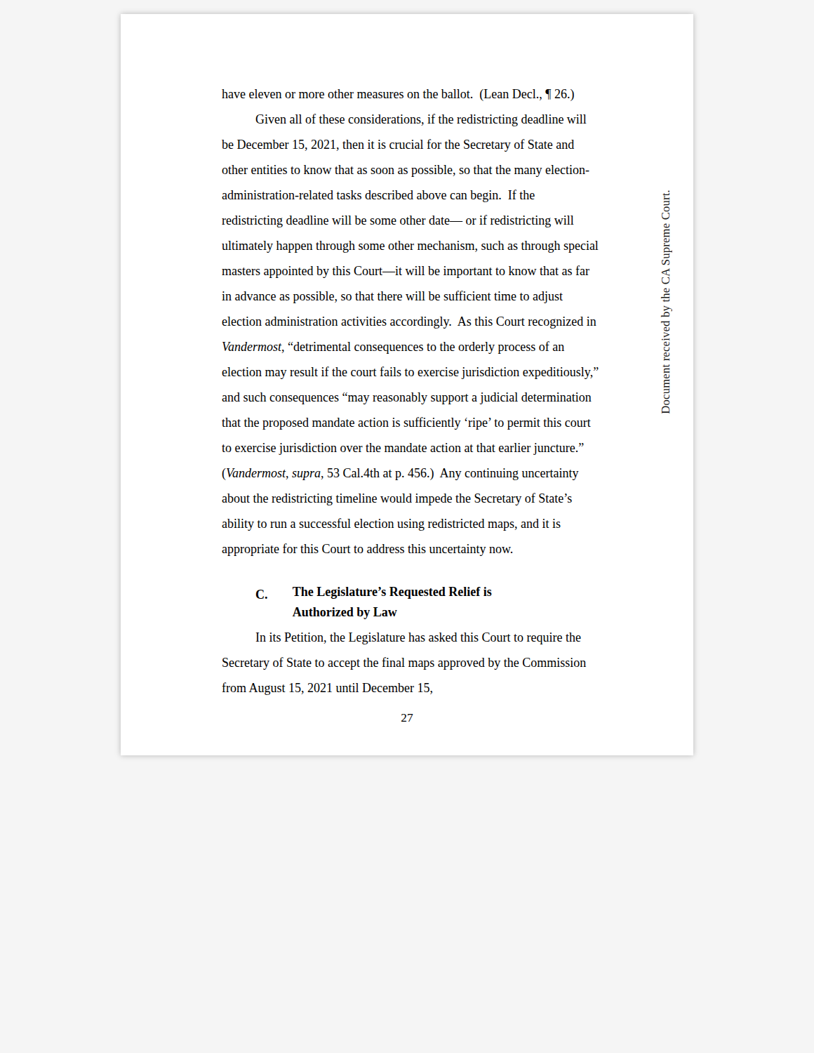Document received by the CA Supreme Court.
have eleven or more other measures on the ballot. (Lean Decl., ¶ 26.)
Given all of these considerations, if the redistricting deadline will be December 15, 2021, then it is crucial for the Secretary of State and other entities to know that as soon as possible, so that the many election-administration-related tasks described above can begin. If the redistricting deadline will be some other date— or if redistricting will ultimately happen through some other mechanism, such as through special masters appointed by this Court—it will be important to know that as far in advance as possible, so that there will be sufficient time to adjust election administration activities accordingly. As this Court recognized in Vandermost, “detrimental consequences to the orderly process of an election may result if the court fails to exercise jurisdiction expeditiously,” and such consequences “may reasonably support a judicial determination that the proposed mandate action is sufficiently ‘ripe’ to permit this court to exercise jurisdiction over the mandate action at that earlier juncture.” (Vandermost, supra, 53 Cal.4th at p. 456.) Any continuing uncertainty about the redistricting timeline would impede the Secretary of State’s ability to run a successful election using redistricted maps, and it is appropriate for this Court to address this uncertainty now.
C.
The Legislature’s Requested Relief is
Authorized by Law
In its Petition, the Legislature has asked this Court to require the Secretary of State to accept the final maps approved by the Commission from August 15, 2021 until December 15,
27